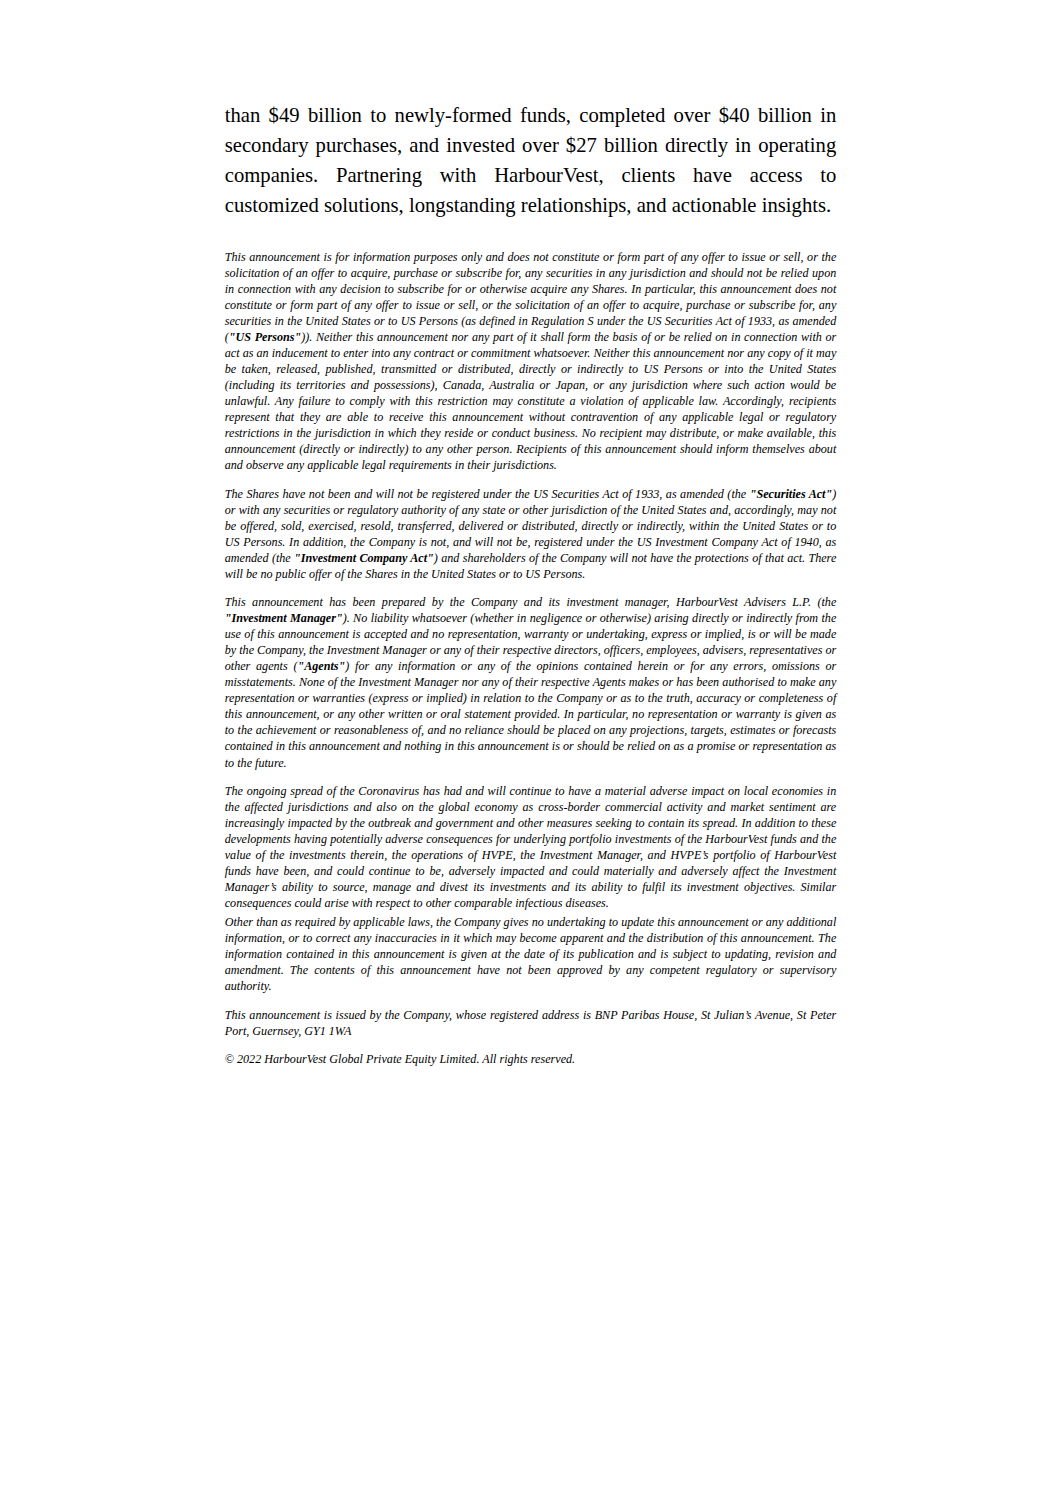than $49 billion to newly-formed funds, completed over $40 billion in secondary purchases, and invested over $27 billion directly in operating companies. Partnering with HarbourVest, clients have access to customized solutions, longstanding relationships, and actionable insights.
This announcement is for information purposes only and does not constitute or form part of any offer to issue or sell, or the solicitation of an offer to acquire, purchase or subscribe for, any securities in any jurisdiction and should not be relied upon in connection with any decision to subscribe for or otherwise acquire any Shares. In particular, this announcement does not constitute or form part of any offer to issue or sell, or the solicitation of an offer to acquire, purchase or subscribe for, any securities in the United States or to US Persons (as defined in Regulation S under the US Securities Act of 1933, as amended ("US Persons")). Neither this announcement nor any part of it shall form the basis of or be relied on in connection with or act as an inducement to enter into any contract or commitment whatsoever. Neither this announcement nor any copy of it may be taken, released, published, transmitted or distributed, directly or indirectly to US Persons or into the United States (including its territories and possessions), Canada, Australia or Japan, or any jurisdiction where such action would be unlawful. Any failure to comply with this restriction may constitute a violation of applicable law. Accordingly, recipients represent that they are able to receive this announcement without contravention of any applicable legal or regulatory restrictions in the jurisdiction in which they reside or conduct business. No recipient may distribute, or make available, this announcement (directly or indirectly) to any other person. Recipients of this announcement should inform themselves about and observe any applicable legal requirements in their jurisdictions.
The Shares have not been and will not be registered under the US Securities Act of 1933, as amended (the "Securities Act") or with any securities or regulatory authority of any state or other jurisdiction of the United States and, accordingly, may not be offered, sold, exercised, resold, transferred, delivered or distributed, directly or indirectly, within the United States or to US Persons. In addition, the Company is not, and will not be, registered under the US Investment Company Act of 1940, as amended (the "Investment Company Act") and shareholders of the Company will not have the protections of that act. There will be no public offer of the Shares in the United States or to US Persons.
This announcement has been prepared by the Company and its investment manager, HarbourVest Advisers L.P. (the "Investment Manager"). No liability whatsoever (whether in negligence or otherwise) arising directly or indirectly from the use of this announcement is accepted and no representation, warranty or undertaking, express or implied, is or will be made by the Company, the Investment Manager or any of their respective directors, officers, employees, advisers, representatives or other agents ("Agents") for any information or any of the opinions contained herein or for any errors, omissions or misstatements. None of the Investment Manager nor any of their respective Agents makes or has been authorised to make any representation or warranties (express or implied) in relation to the Company or as to the truth, accuracy or completeness of this announcement, or any other written or oral statement provided. In particular, no representation or warranty is given as to the achievement or reasonableness of, and no reliance should be placed on any projections, targets, estimates or forecasts contained in this announcement and nothing in this announcement is or should be relied on as a promise or representation as to the future.
The ongoing spread of the Coronavirus has had and will continue to have a material adverse impact on local economies in the affected jurisdictions and also on the global economy as cross-border commercial activity and market sentiment are increasingly impacted by the outbreak and government and other measures seeking to contain its spread. In addition to these developments having potentially adverse consequences for underlying portfolio investments of the HarbourVest funds and the value of the investments therein, the operations of HVPE, the Investment Manager, and HVPE’s portfolio of HarbourVest funds have been, and could continue to be, adversely impacted and could materially and adversely affect the Investment Manager’s ability to source, manage and divest its investments and its ability to fulfil its investment objectives. Similar consequences could arise with respect to other comparable infectious diseases.
Other than as required by applicable laws, the Company gives no undertaking to update this announcement or any additional information, or to correct any inaccuracies in it which may become apparent and the distribution of this announcement. The information contained in this announcement is given at the date of its publication and is subject to updating, revision and amendment. The contents of this announcement have not been approved by any competent regulatory or supervisory authority.
This announcement is issued by the Company, whose registered address is BNP Paribas House, St Julian’s Avenue, St Peter Port, Guernsey, GY1 1WA
© 2022 HarbourVest Global Private Equity Limited. All rights reserved.